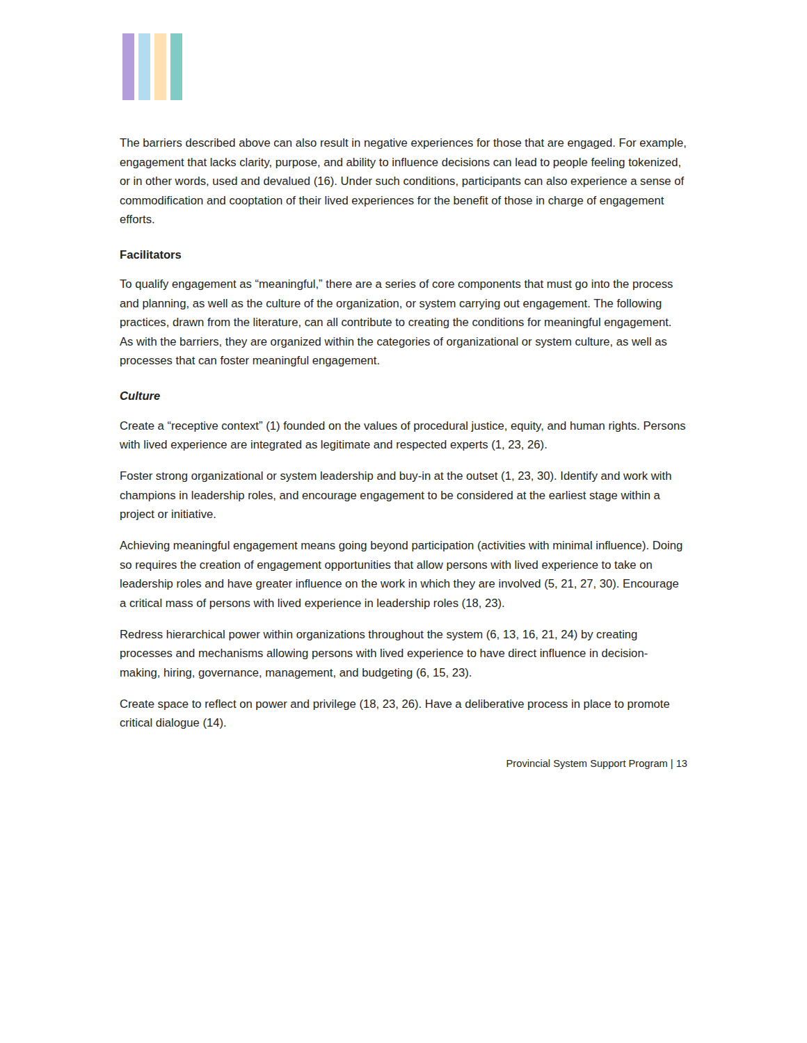The barriers described above can also result in negative experiences for those that are engaged. For example, engagement that lacks clarity, purpose, and ability to influence decisions can lead to people feeling tokenized, or in other words, used and devalued (16). Under such conditions, participants can also experience a sense of commodification and cooptation of their lived experiences for the benefit of those in charge of engagement efforts.
Facilitators
To qualify engagement as “meaningful,” there are a series of core components that must go into the process and planning, as well as the culture of the organization, or system carrying out engagement. The following practices, drawn from the literature, can all contribute to creating the conditions for meaningful engagement. As with the barriers, they are organized within the categories of organizational or system culture, as well as processes that can foster meaningful engagement.
Culture
Create a “receptive context” (1) founded on the values of procedural justice, equity, and human rights. Persons with lived experience are integrated as legitimate and respected experts (1, 23, 26).
Foster strong organizational or system leadership and buy-in at the outset (1, 23, 30). Identify and work with champions in leadership roles, and encourage engagement to be considered at the earliest stage within a project or initiative.
Achieving meaningful engagement means going beyond participation (activities with minimal influence). Doing so requires the creation of engagement opportunities that allow persons with lived experience to take on leadership roles and have greater influence on the work in which they are involved (5, 21, 27, 30). Encourage a critical mass of persons with lived experience in leadership roles (18, 23).
Redress hierarchical power within organizations throughout the system (6, 13, 16, 21, 24) by creating processes and mechanisms allowing persons with lived experience to have direct influence in decision-making, hiring, governance, management, and budgeting (6, 15, 23).
Create space to reflect on power and privilege (18, 23, 26). Have a deliberative process in place to promote critical dialogue (14).
Provincial System Support Program | 13